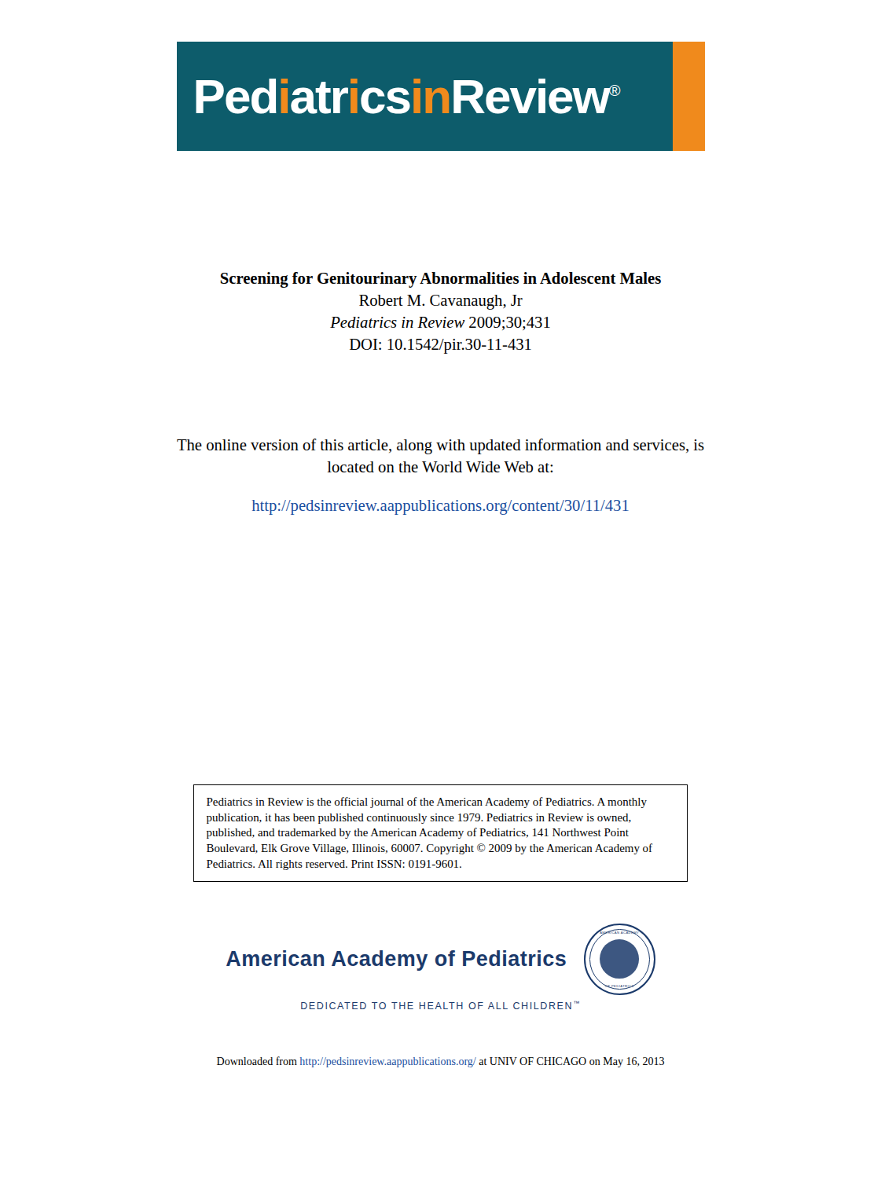Pediatricsin Review®
Screening for Genitourinary Abnormalities in Adolescent Males
Robert M. Cavanaugh, Jr
Pediatrics in Review 2009;30;431
DOI: 10.1542/pir.30-11-431
The online version of this article, along with updated information and services, is
located on the World Wide Web at:
http://pedsinreview.aappublications.org/content/30/11/431
Pediatrics in Review is the official journal of the American Academy of Pediatrics. A monthly publication, it has been published continuously since 1979. Pediatrics in Review is owned, published, and trademarked by the American Academy of Pediatrics, 141 Northwest Point Boulevard, Elk Grove Village, Illinois, 60007. Copyright © 2009 by the American Academy of Pediatrics. All rights reserved. Print ISSN: 0191-9601.
American Academy of Pediatrics AMERICAN ACADEMY OF PEDIATRICS
DEDICATED TO THE HEALTH OF ALL CHILDREN™
Downloaded from http://pedsinreview.aappublications.org/ at UNIV OF CHICAGO on May 16, 2013